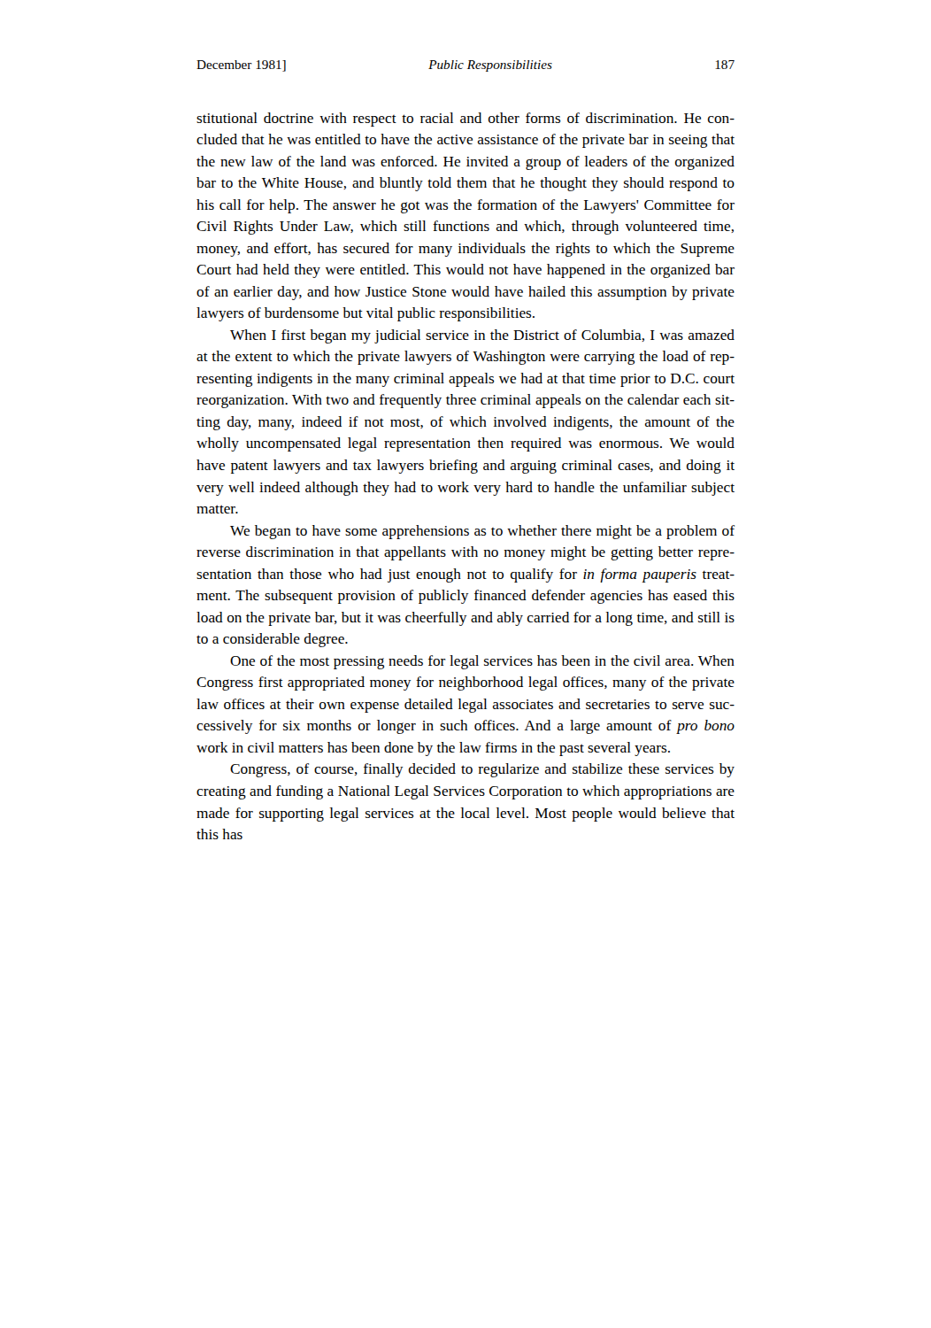December 1981] Public Responsibilities 187
stitutional doctrine with respect to racial and other forms of discrimination. He concluded that he was entitled to have the active assistance of the private bar in seeing that the new law of the land was enforced. He invited a group of leaders of the organized bar to the White House, and bluntly told them that he thought they should respond to his call for help. The answer he got was the formation of the Lawyers' Committee for Civil Rights Under Law, which still functions and which, through volunteered time, money, and effort, has secured for many individuals the rights to which the Supreme Court had held they were entitled. This would not have happened in the organized bar of an earlier day, and how Justice Stone would have hailed this assumption by private lawyers of burdensome but vital public responsibilities.
When I first began my judicial service in the District of Columbia, I was amazed at the extent to which the private lawyers of Washington were carrying the load of representing indigents in the many criminal appeals we had at that time prior to D.C. court reorganization. With two and frequently three criminal appeals on the calendar each sitting day, many, indeed if not most, of which involved indigents, the amount of the wholly uncompensated legal representation then required was enormous. We would have patent lawyers and tax lawyers briefing and arguing criminal cases, and doing it very well indeed although they had to work very hard to handle the unfamiliar subject matter.
We began to have some apprehensions as to whether there might be a problem of reverse discrimination in that appellants with no money might be getting better representation than those who had just enough not to qualify for in forma pauperis treatment. The subsequent provision of publicly financed defender agencies has eased this load on the private bar, but it was cheerfully and ably carried for a long time, and still is to a considerable degree.
One of the most pressing needs for legal services has been in the civil area. When Congress first appropriated money for neighborhood legal offices, many of the private law offices at their own expense detailed legal associates and secretaries to serve successively for six months or longer in such offices. And a large amount of pro bono work in civil matters has been done by the law firms in the past several years.
Congress, of course, finally decided to regularize and stabilize these services by creating and funding a National Legal Services Corporation to which appropriations are made for supporting legal services at the local level. Most people would believe that this has